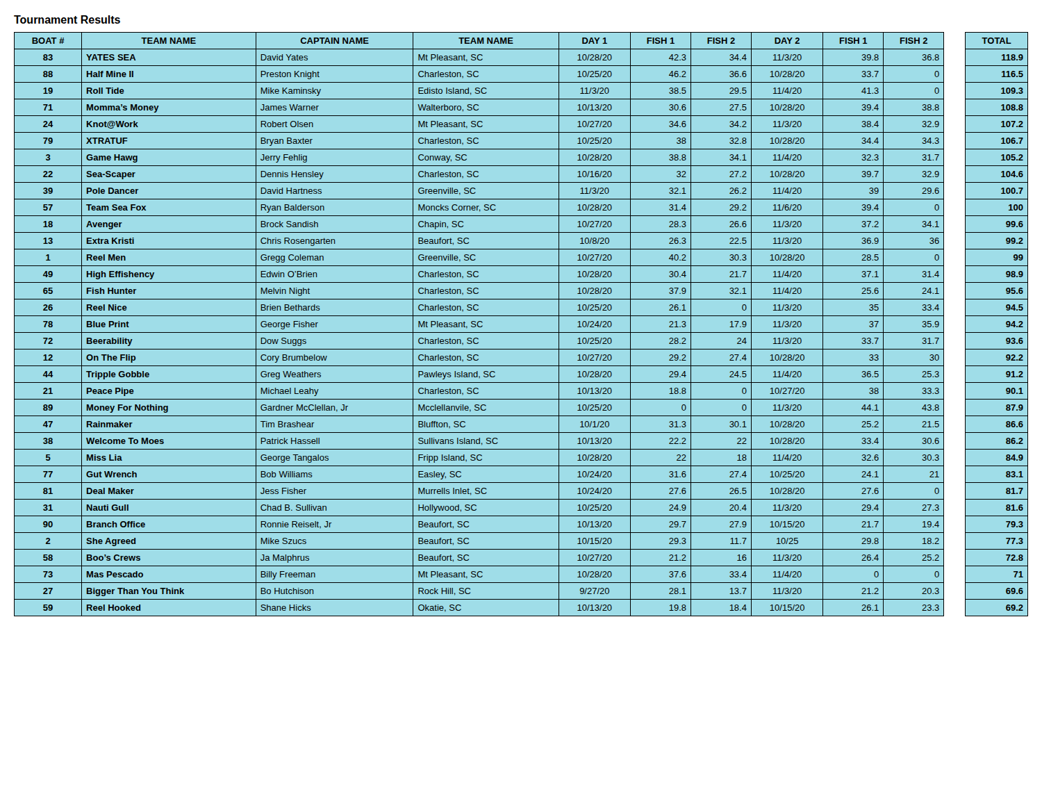Tournament Results
| BOAT # | TEAM NAME | CAPTAIN NAME | TEAM NAME | DAY 1 | FISH 1 | FISH 2 | DAY 2 | FISH 1 | FISH 2 | | TOTAL |
| --- | --- | --- | --- | --- | --- | --- | --- | --- | --- | --- | --- |
| 83 | YATES SEA | David Yates | Mt Pleasant, SC | 10/28/20 | 42.3 | 34.4 | 11/3/20 | 39.8 | 36.8 | | 118.9 |
| 88 | Half Mine II | Preston Knight | Charleston, SC | 10/25/20 | 46.2 | 36.6 | 10/28/20 | 33.7 | 0 | | 116.5 |
| 19 | Roll Tide | Mike Kaminsky | Edisto Island, SC | 11/3/20 | 38.5 | 29.5 | 11/4/20 | 41.3 | 0 | | 109.3 |
| 71 | Momma’s Money | James Warner | Walterboro, SC | 10/13/20 | 30.6 | 27.5 | 10/28/20 | 39.4 | 38.8 | | 108.8 |
| 24 | Knot@Work | Robert Olsen | Mt Pleasant, SC | 10/27/20 | 34.6 | 34.2 | 11/3/20 | 38.4 | 32.9 | | 107.2 |
| 79 | XTRATUF | Bryan Baxter | Charleston, SC | 10/25/20 | 38 | 32.8 | 10/28/20 | 34.4 | 34.3 | | 106.7 |
| 3 | Game Hawg | Jerry Fehlig | Conway, SC | 10/28/20 | 38.8 | 34.1 | 11/4/20 | 32.3 | 31.7 | | 105.2 |
| 22 | Sea-Scaper | Dennis Hensley | Charleston, SC | 10/16/20 | 32 | 27.2 | 10/28/20 | 39.7 | 32.9 | | 104.6 |
| 39 | Pole Dancer | David Hartness | Greenville, SC | 11/3/20 | 32.1 | 26.2 | 11/4/20 | 39 | 29.6 | | 100.7 |
| 57 | Team Sea Fox | Ryan Balderson | Moncks Corner, SC | 10/28/20 | 31.4 | 29.2 | 11/6/20 | 39.4 | 0 | | 100 |
| 18 | Avenger | Brock Sandish | Chapin, SC | 10/27/20 | 28.3 | 26.6 | 11/3/20 | 37.2 | 34.1 | | 99.6 |
| 13 | Extra Kristi | Chris Rosengarten | Beaufort, SC | 10/8/20 | 26.3 | 22.5 | 11/3/20 | 36.9 | 36 | | 99.2 |
| 1 | Reel Men | Gregg Coleman | Greenville, SC | 10/27/20 | 40.2 | 30.3 | 10/28/20 | 28.5 | 0 | | 99 |
| 49 | High Effishency | Edwin O’Brien | Charleston, SC | 10/28/20 | 30.4 | 21.7 | 11/4/20 | 37.1 | 31.4 | | 98.9 |
| 65 | Fish Hunter | Melvin Night | Charleston, SC | 10/28/20 | 37.9 | 32.1 | 11/4/20 | 25.6 | 24.1 | | 95.6 |
| 26 | Reel Nice | Brien Bethards | Charleston, SC | 10/25/20 | 26.1 | 0 | 11/3/20 | 35 | 33.4 | | 94.5 |
| 78 | Blue Print | George Fisher | Mt Pleasant, SC | 10/24/20 | 21.3 | 17.9 | 11/3/20 | 37 | 35.9 | | 94.2 |
| 72 | Beerability | Dow Suggs | Charleston, SC | 10/25/20 | 28.2 | 24 | 11/3/20 | 33.7 | 31.7 | | 93.6 |
| 12 | On The Flip | Cory Brumbelow | Charleston, SC | 10/27/20 | 29.2 | 27.4 | 10/28/20 | 33 | 30 | | 92.2 |
| 44 | Tripple Gobble | Greg Weathers | Pawleys Island, SC | 10/28/20 | 29.4 | 24.5 | 11/4/20 | 36.5 | 25.3 | | 91.2 |
| 21 | Peace Pipe | Michael Leahy | Charleston, SC | 10/13/20 | 18.8 | 0 | 10/27/20 | 38 | 33.3 | | 90.1 |
| 89 | Money For Nothing | Gardner McClellan, Jr | Mcclellanvile, SC | 10/25/20 | 0 | 0 | 11/3/20 | 44.1 | 43.8 | | 87.9 |
| 47 | Rainmaker | Tim Brashear | Bluffton, SC | 10/1/20 | 31.3 | 30.1 | 10/28/20 | 25.2 | 21.5 | | 86.6 |
| 38 | Welcome To Moes | Patrick Hassell | Sullivans Island, SC | 10/13/20 | 22.2 | 22 | 10/28/20 | 33.4 | 30.6 | | 86.2 |
| 5 | Miss Lia | George Tangalos | Fripp Island, SC | 10/28/20 | 22 | 18 | 11/4/20 | 32.6 | 30.3 | | 84.9 |
| 77 | Gut Wrench | Bob Williams | Easley, SC | 10/24/20 | 31.6 | 27.4 | 10/25/20 | 24.1 | 21 | | 83.1 |
| 81 | Deal Maker | Jess Fisher | Murrells Inlet, SC | 10/24/20 | 27.6 | 26.5 | 10/28/20 | 27.6 | 0 | | 81.7 |
| 31 | Nauti Gull | Chad B. Sullivan | Hollywood, SC | 10/25/20 | 24.9 | 20.4 | 11/3/20 | 29.4 | 27.3 | | 81.6 |
| 90 | Branch Office | Ronnie Reiselt, Jr | Beaufort, SC | 10/13/20 | 29.7 | 27.9 | 10/15/20 | 21.7 | 19.4 | | 79.3 |
| 2 | She Agreed | Mike Szucs | Beaufort, SC | 10/15/20 | 29.3 | 11.7 | 10/25 | 29.8 | 18.2 | | 77.3 |
| 58 | Boo’s Crews | Ja Malphrus | Beaufort, SC | 10/27/20 | 21.2 | 16 | 11/3/20 | 26.4 | 25.2 | | 72.8 |
| 73 | Mas Pescado | Billy Freeman | Mt Pleasant, SC | 10/28/20 | 37.6 | 33.4 | 11/4/20 | 0 | 0 | | 71 |
| 27 | Bigger Than You Think | Bo Hutchison | Rock Hill, SC | 9/27/20 | 28.1 | 13.7 | 11/3/20 | 21.2 | 20.3 | | 69.6 |
| 59 | Reel Hooked | Shane Hicks | Okatie, SC | 10/13/20 | 19.8 | 18.4 | 10/15/20 | 26.1 | 23.3 | | 69.2 |